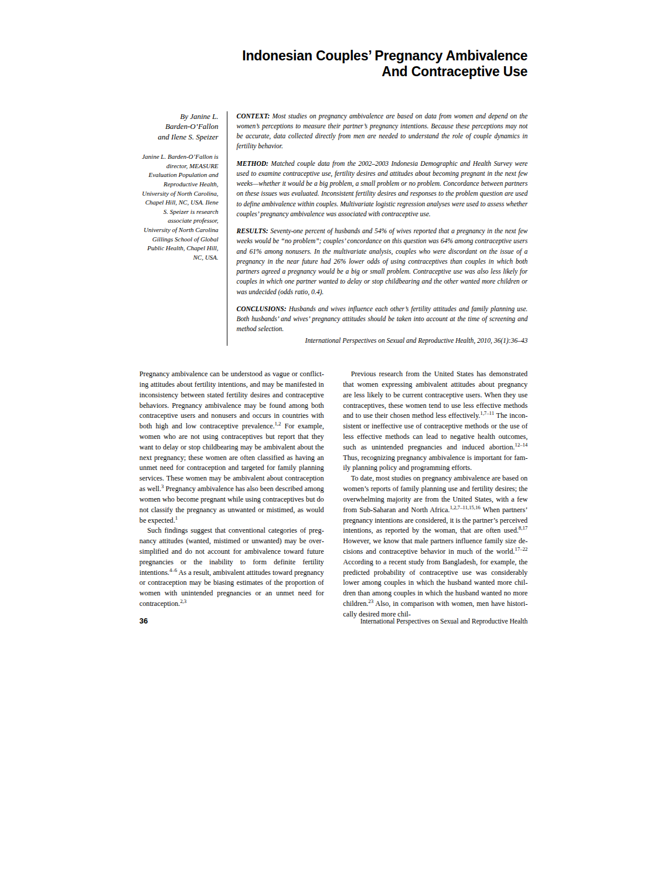Indonesian Couples’ Pregnancy Ambivalence
And Contraceptive Use
By Janine L.
Barden-O’Fallon
and Ilene S. Speizer
Janine L. Barden-O’Fallon is director, MEASURE Evaluation Population and Reproductive Health, University of North Carolina, Chapel Hill, NC, USA. Ilene S. Speizer is research associate professor, University of North Carolina Gillings School of Global Public Health, Chapel Hill, NC, USA.
CONTEXT: Most studies on pregnancy ambivalence are based on data from women and depend on the women’s perceptions to measure their partner’s pregnancy intentions. Because these perceptions may not be accurate, data collected directly from men are needed to understand the role of couple dynamics in fertility behavior.
METHOD: Matched couple data from the 2002–2003 Indonesia Demographic and Health Survey were used to examine contraceptive use, fertility desires and attitudes about becoming pregnant in the next few weeks—whether it would be a big problem, a small problem or no problem. Concordance between partners on these issues was evaluated. Inconsistent fertility desires and responses to the problem question are used to define ambivalence within couples. Multivariate logistic regression analyses were used to assess whether couples’ pregnancy ambivalence was associated with contraceptive use.
RESULTS: Seventy-one percent of husbands and 54% of wives reported that a pregnancy in the next few weeks would be “no problem”; couples’ concordance on this question was 64% among contraceptive users and 61% among nonusers. In the multivariate analysis, couples who were discordant on the issue of a pregnancy in the near future had 26% lower odds of using contraceptives than couples in which both partners agreed a pregnancy would be a big or small problem. Contraceptive use was also less likely for couples in which one partner wanted to delay or stop childbearing and the other wanted more children or was undecided (odds ratio, 0.4).
CONCLUSIONS: Husbands and wives influence each other’s fertility attitudes and family planning use. Both husbands’ and wives’ pregnancy attitudes should be taken into account at the time of screening and method selection. International Perspectives on Sexual and Reproductive Health, 2010, 36(1):36–43
Pregnancy ambivalence can be understood as vague or conflicting attitudes about fertility intentions, and may be manifested in inconsistency between stated fertility desires and contraceptive behaviors. Pregnancy ambivalence may be found among both contraceptive users and nonusers and occurs in countries with both high and low contraceptive prevalence.1,2 For example, women who are not using contraceptives but report that they want to delay or stop childbearing may be ambivalent about the next pregnancy; these women are often classified as having an unmet need for contraception and targeted for family planning services. These women may be ambivalent about contraception as well.3 Pregnancy ambivalence has also been described among women who become pregnant while using contraceptives but do not classify the pregnancy as unwanted or mistimed, as would be expected.1
Such findings suggest that conventional categories of pregnancy attitudes (wanted, mistimed or unwanted) may be oversimplified and do not account for ambivalence toward future pregnancies or the inability to form definite fertility intentions.4–6 As a result, ambivalent attitudes toward pregnancy or contraception may be biasing estimates of the proportion of women with unintended pregnancies or an unmet need for contraception.2,3
Previous research from the United States has demonstrated that women expressing ambivalent attitudes about pregnancy are less likely to be current contraceptive users. When they use contraceptives, these women tend to use less effective methods and to use their chosen method less effectively.1,7–11 The inconsistent or ineffective use of contraceptive methods or the use of less effective methods can lead to negative health outcomes, such as unintended pregnancies and induced abortion.12–14 Thus, recognizing pregnancy ambivalence is important for family planning policy and programming efforts.
To date, most studies on pregnancy ambivalence are based on women’s reports of family planning use and fertility desires; the overwhelming majority are from the United States, with a few from Sub-Saharan and North Africa.1,2,7–11,15,16 When partners’ pregnancy intentions are considered, it is the partner’s perceived intentions, as reported by the woman, that are often used.8,17 However, we know that male partners influence family size decisions and contraceptive behavior in much of the world.17–22 According to a recent study from Bangladesh, for example, the predicted probability of contraceptive use was considerably lower among couples in which the husband wanted more children than among couples in which the husband wanted no more children.23 Also, in comparison with women, men have historically desired more chil-
36 International Perspectives on Sexual and Reproductive Health